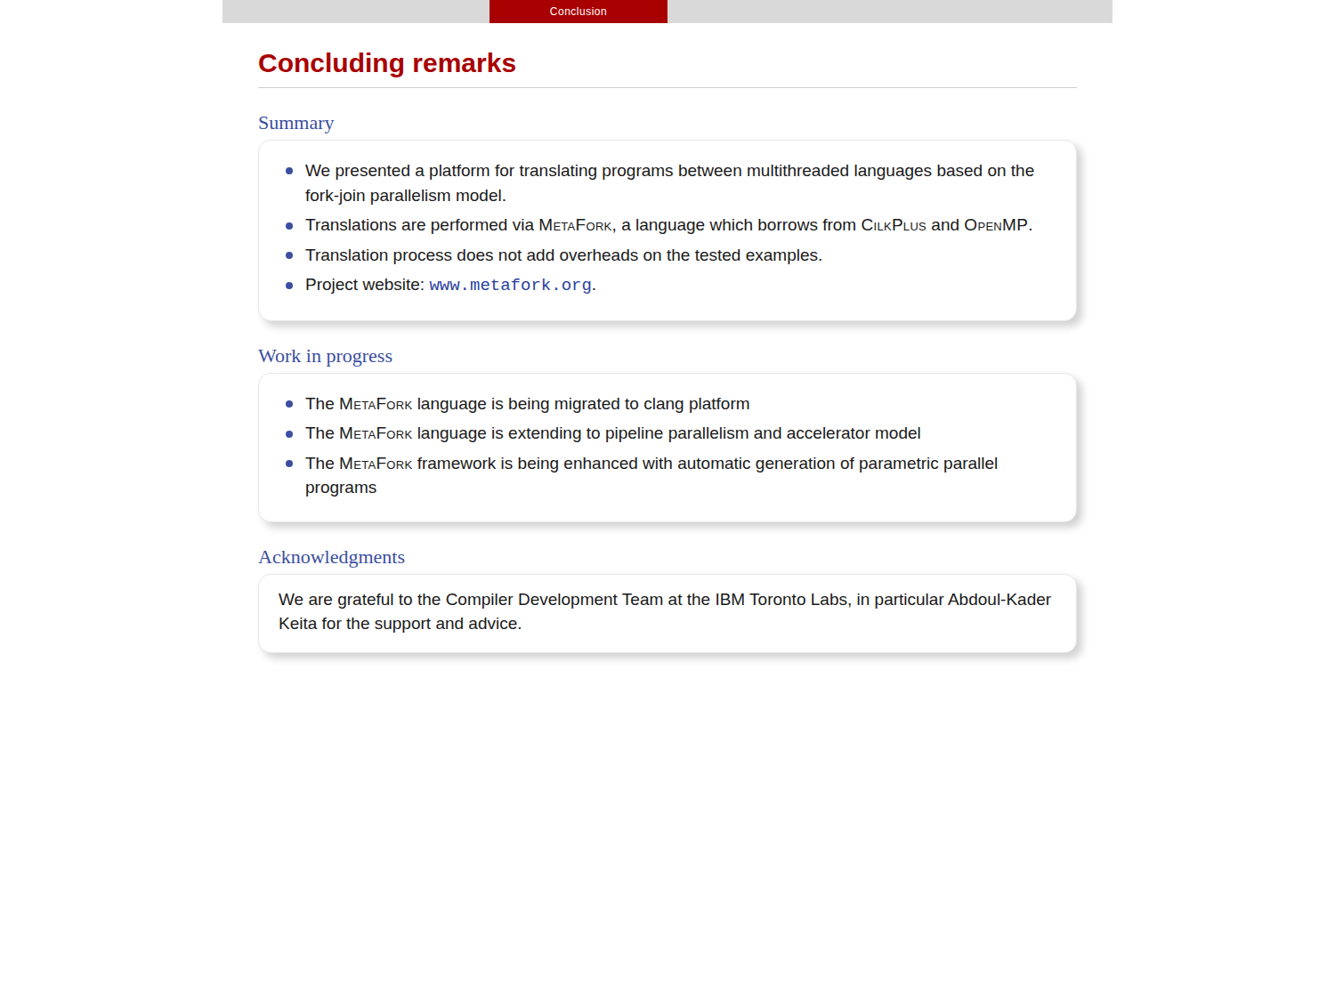Conclusion
Concluding remarks
Summary
We presented a platform for translating programs between multithreaded languages based on the fork-join parallelism model.
Translations are performed via MetaFork, a language which borrows from CilkPlus and OpenMP.
Translation process does not add overheads on the tested examples.
Project website: www.metafork.org.
Work in progress
The MetaFork language is being migrated to clang platform
The MetaFork language is extending to pipeline parallelism and accelerator model
The MetaFork framework is being enhanced with automatic generation of parametric parallel programs
Acknowledgments
We are grateful to the Compiler Development Team at the IBM Toronto Labs, in particular Abdoul-Kader Keita for the support and advice.